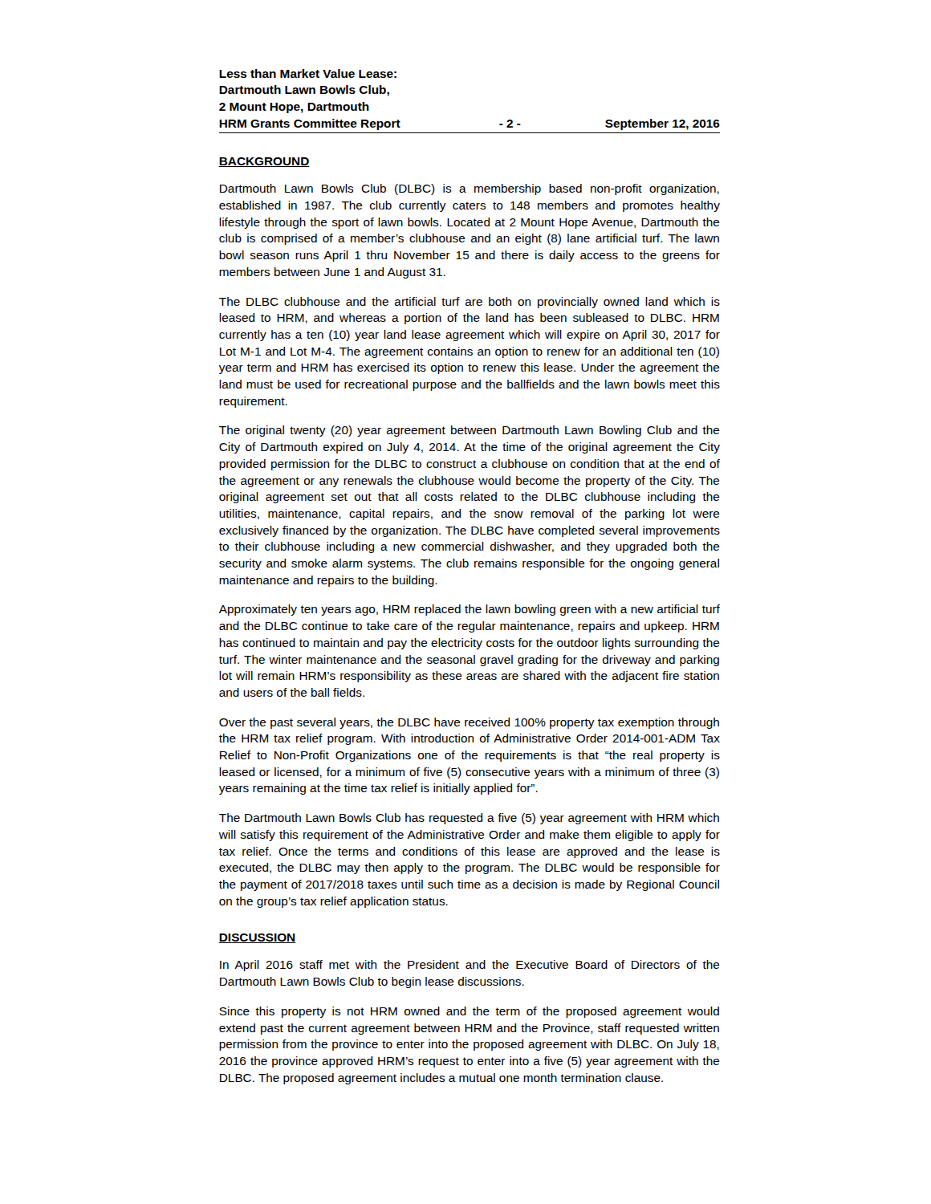Less than Market Value Lease:
Dartmouth Lawn Bowls Club,
2 Mount Hope, Dartmouth
HRM Grants Committee Report - 2 - September 12, 2016
BACKGROUND
Dartmouth Lawn Bowls Club (DLBC) is a membership based non-profit organization, established in 1987. The club currently caters to 148 members and promotes healthy lifestyle through the sport of lawn bowls. Located at 2 Mount Hope Avenue, Dartmouth the club is comprised of a member’s clubhouse and an eight (8) lane artificial turf. The lawn bowl season runs April 1 thru November 15 and there is daily access to the greens for members between June 1 and August 31.
The DLBC clubhouse and the artificial turf are both on provincially owned land which is leased to HRM, and whereas a portion of the land has been subleased to DLBC. HRM currently has a ten (10) year land lease agreement which will expire on April 30, 2017 for Lot M-1 and Lot M-4. The agreement contains an option to renew for an additional ten (10) year term and HRM has exercised its option to renew this lease. Under the agreement the land must be used for recreational purpose and the ballfields and the lawn bowls meet this requirement.
The original twenty (20) year agreement between Dartmouth Lawn Bowling Club and the City of Dartmouth expired on July 4, 2014. At the time of the original agreement the City provided permission for the DLBC to construct a clubhouse on condition that at the end of the agreement or any renewals the clubhouse would become the property of the City. The original agreement set out that all costs related to the DLBC clubhouse including the utilities, maintenance, capital repairs, and the snow removal of the parking lot were exclusively financed by the organization. The DLBC have completed several improvements to their clubhouse including a new commercial dishwasher, and they upgraded both the security and smoke alarm systems. The club remains responsible for the ongoing general maintenance and repairs to the building.
Approximately ten years ago, HRM replaced the lawn bowling green with a new artificial turf and the DLBC continue to take care of the regular maintenance, repairs and upkeep. HRM has continued to maintain and pay the electricity costs for the outdoor lights surrounding the turf. The winter maintenance and the seasonal gravel grading for the driveway and parking lot will remain HRM’s responsibility as these areas are shared with the adjacent fire station and users of the ball fields.
Over the past several years, the DLBC have received 100% property tax exemption through the HRM tax relief program. With introduction of Administrative Order 2014-001-ADM Tax Relief to Non-Profit Organizations one of the requirements is that “the real property is leased or licensed, for a minimum of five (5) consecutive years with a minimum of three (3) years remaining at the time tax relief is initially applied for”.
The Dartmouth Lawn Bowls Club has requested a five (5) year agreement with HRM which will satisfy this requirement of the Administrative Order and make them eligible to apply for tax relief. Once the terms and conditions of this lease are approved and the lease is executed, the DLBC may then apply to the program. The DLBC would be responsible for the payment of 2017/2018 taxes until such time as a decision is made by Regional Council on the group’s tax relief application status.
DISCUSSION
In April 2016 staff met with the President and the Executive Board of Directors of the Dartmouth Lawn Bowls Club to begin lease discussions.
Since this property is not HRM owned and the term of the proposed agreement would extend past the current agreement between HRM and the Province, staff requested written permission from the province to enter into the proposed agreement with DLBC. On July 18, 2016 the province approved HRM’s request to enter into a five (5) year agreement with the DLBC. The proposed agreement includes a mutual one month termination clause.